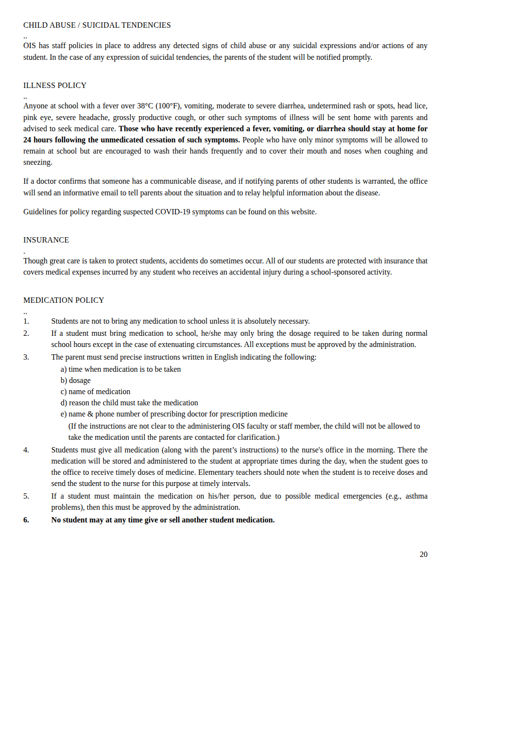Child Abuse / Suicidal Tendencies
..
OIS has staff policies in place to address any detected signs of child abuse or any suicidal expressions and/or actions of any student. In the case of any expression of suicidal tendencies, the parents of the student will be notified promptly.
Illness Policy
..
Anyone at school with a fever over 38°C (100°F), vomiting, moderate to severe diarrhea, undetermined rash or spots, head lice, pink eye, severe headache, grossly productive cough, or other such symptoms of illness will be sent home with parents and advised to seek medical care. Those who have recently experienced a fever, vomiting, or diarrhea should stay at home for 24 hours following the unmedicated cessation of such symptoms. People who have only minor symptoms will be allowed to remain at school but are encouraged to wash their hands frequently and to cover their mouth and noses when coughing and sneezing.
If a doctor confirms that someone has a communicable disease, and if notifying parents of other students is warranted, the office will send an informative email to tell parents about the situation and to relay helpful information about the disease.
Guidelines for policy regarding suspected COVID-19 symptoms can be found on this website.
Insurance
.
Though great care is taken to protect students, accidents do sometimes occur. All of our students are protected with insurance that covers medical expenses incurred by any student who receives an accidental injury during a school-sponsored activity.
Medication Policy
..
Students are not to bring any medication to school unless it is absolutely necessary.
If a student must bring medication to school, he/she may only bring the dosage required to be taken during normal school hours except in the case of extenuating circumstances. All exceptions must be approved by the administration.
The parent must send precise instructions written in English indicating the following:
a) time when medication is to be taken
b) dosage
c) name of medication
d) reason the child must take the medication
e) name & phone number of prescribing doctor for prescription medicine
(If the instructions are not clear to the administering OIS faculty or staff member, the child will not be allowed to take the medication until the parents are contacted for clarification.)
Students must give all medication (along with the parent’s instructions) to the nurse's office in the morning. There the medication will be stored and administered to the student at appropriate times during the day, when the student goes to the office to receive timely doses of medicine. Elementary teachers should note when the student is to receive doses and send the student to the nurse for this purpose at timely intervals.
If a student must maintain the medication on his/her person, due to possible medical emergencies (e.g., asthma problems), then this must be approved by the administration.
No student may at any time give or sell another student medication.
20